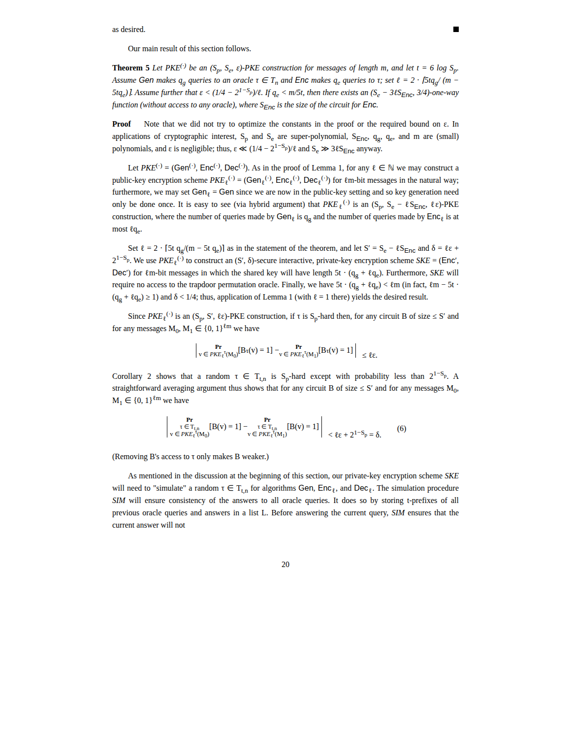as desired.
Our main result of this section follows.
Theorem 5 Let PKE(·) be an (Sp, Se, ε)-PKE construction for messages of length m, and let t = 6 log Sp. Assume Gen makes qg queries to an oracle τ ∈ Tn and Enc makes qe queries to τ; set ℓ = 2 · ⌈5tqg/ (m − 5tqe)⌉. Assume further that ε < (1/4 − 21−Sp)/ℓ. If qe < m/5t, then there exists an (Se − 3ℓSEnc, 3/4)-one-way function (without access to any oracle), where SEnc is the size of the circuit for Enc.
Proof Note that we did not try to optimize the constants in the proof or the required bound on ε. In applications of cryptographic interest, Sp and Se are super-polynomial, SEnc, qg, qe, and m are (small) polynomials, and ε is negligible; thus, ε ≪ (1/4 − 21−Sp)/ℓ and Se ≫ 3ℓSEnc anyway.
Let PKE(·) = (Gen(·), Enc(·), Dec(·)). As in the proof of Lemma 1, for any ℓ ∈ ℕ we may construct a public-key encryption scheme PKEℓ(·) = (Genℓ(·), Encℓ(·), Decℓ(·)) for ℓm-bit messages in the natural way; furthermore, we may set Genℓ = Gen since we are now in the public-key setting and so key generation need only be done once. It is easy to see (via hybrid argument) that PKEℓ(·) is an (Sp, Se − ℓSEnc, ℓε)-PKE construction, where the number of queries made by Genℓ is qg and the number of queries made by Encℓ is at most ℓqe.
Set ℓ = 2 · ⌈5t qg/(m − 5t qe)⌉ as in the statement of the theorem, and let S′ = Se − ℓSEnc and δ = ℓε + 21−Sp. We use PKEℓ(·) to construct an (S′, δ)-secure interactive, private-key encryption scheme SKE = (Enc′, Dec′) for ℓm-bit messages in which the shared key will have length 5t · (qg + ℓqe). Furthermore, SKE will require no access to the trapdoor permutation oracle. Finally, we have 5t · (qg + ℓqe) < ℓm (in fact, ℓm − 5t · (qg + ℓqe) ≥ 1) and δ < 1/4; thus, application of Lemma 1 (with ℓ = 1 there) yields the desired result.
Since PKEℓ(·) is an (Sp, S′, ℓε)-PKE construction, if τ is Sp-hard then, for any circuit B of size ≤ S′ and for any messages M0, M1 ∈ {0, 1}ℓm we have
Pr v ∈ PKEℓτ(M0) [Bτ(v) = 1] − Pr v ∈ PKEℓτ(M1) [Bτ(v) = 1] ≤ ℓε.
Corollary 2 shows that a random τ ∈ Tt,n is Sp-hard except with probability less than 21−Sp. A straightforward averaging argument thus shows that for any circuit B of size ≤ S′ and for any messages M0, M1 ∈ {0, 1}ℓm we have
Pr τ ∈ Tt,n v ∈ PKEℓτ(M0) [B(v) = 1] − Pr τ ∈ Tt,n v ∈ PKEℓτ(M1) [B(v) = 1] < ℓε + 21−Sp = δ.
(6)
(Removing B's access to τ only makes B weaker.)
As mentioned in the discussion at the beginning of this section, our private-key encryption scheme SKE will need to "simulate" a random τ ∈ Tt,n for algorithms Gen, Encℓ, and Decℓ. The simulation procedure SIM will ensure consistency of the answers to all oracle queries. It does so by storing t-prefixes of all previous oracle queries and answers in a list L. Before answering the current query, SIM ensures that the current answer will not
20